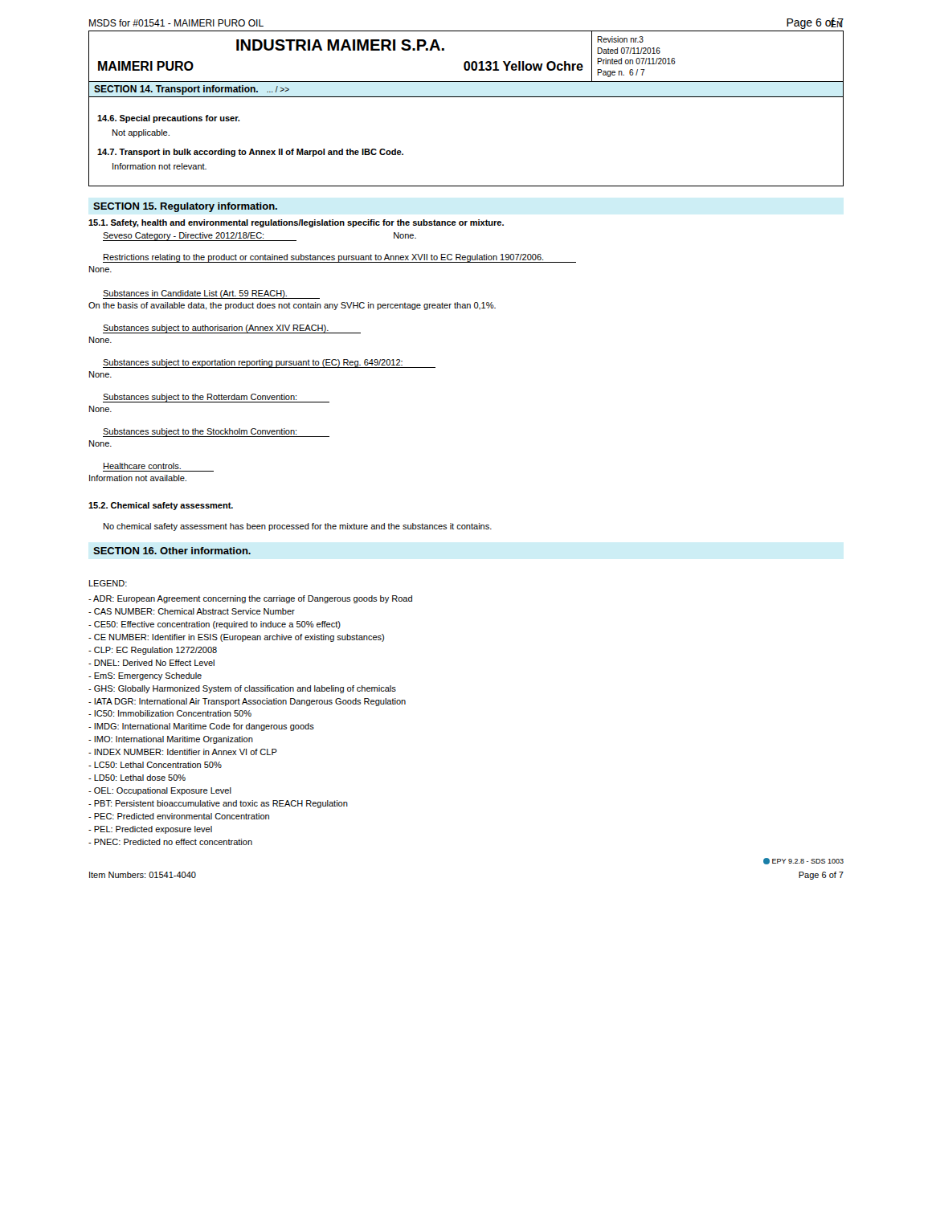MSDS for #01541 - MAIMERI PURO OIL
Page 6 of 7
INDUSTRIA MAIMERI S.P.A.
MAIMERI PURO 00131 Yellow Ochre
EN
Revision nr.3
Dated 07/11/2016
Printed on 07/11/2016
Page n. 6 / 7
SECTION 14. Transport information. ... / >>
14.6. Special precautions for user.
Not applicable.
14.7. Transport in bulk according to Annex II of Marpol and the IBC Code.
Information not relevant.
SECTION 15. Regulatory information.
15.1. Safety, health and environmental regulations/legislation specific for the substance or mixture.
Seveso Category - Directive 2012/18/EC: None.
Restrictions relating to the product or contained substances pursuant to Annex XVII to EC Regulation 1907/2006.
None.
Substances in Candidate List (Art. 59 REACH).
On the basis of available data, the product does not contain any SVHC in percentage greater than 0,1%.
Substances subject to authorisarion (Annex XIV REACH).
None.
Substances subject to exportation reporting pursuant to (EC) Reg. 649/2012:
None.
Substances subject to the Rotterdam Convention:
None.
Substances subject to the Stockholm Convention:
None.
Healthcare controls.
Information not available.
15.2. Chemical safety assessment.
No chemical safety assessment has been processed for the mixture and the substances it contains.
SECTION 16. Other information.
LEGEND:
- ADR: European Agreement concerning the carriage of Dangerous goods by Road
- CAS NUMBER: Chemical Abstract Service Number
- CE50: Effective concentration (required to induce a 50% effect)
- CE NUMBER: Identifier in ESIS (European archive of existing substances)
- CLP: EC Regulation 1272/2008
- DNEL: Derived No Effect Level
- EmS: Emergency Schedule
- GHS: Globally Harmonized System of classification and labeling of chemicals
- IATA DGR: International Air Transport Association Dangerous Goods Regulation
- IC50: Immobilization Concentration 50%
- IMDG: International Maritime Code for dangerous goods
- IMO: International Maritime Organization
- INDEX NUMBER: Identifier in Annex VI of CLP
- LC50: Lethal Concentration 50%
- LD50: Lethal dose 50%
- OEL: Occupational Exposure Level
- PBT: Persistent bioaccumulative and toxic as REACH Regulation
- PEC: Predicted environmental Concentration
- PEL: Predicted exposure level
- PNEC: Predicted no effect concentration
EPY 9.2.8 - SDS 1003
Item Numbers: 01541-4040
Page 6 of 7